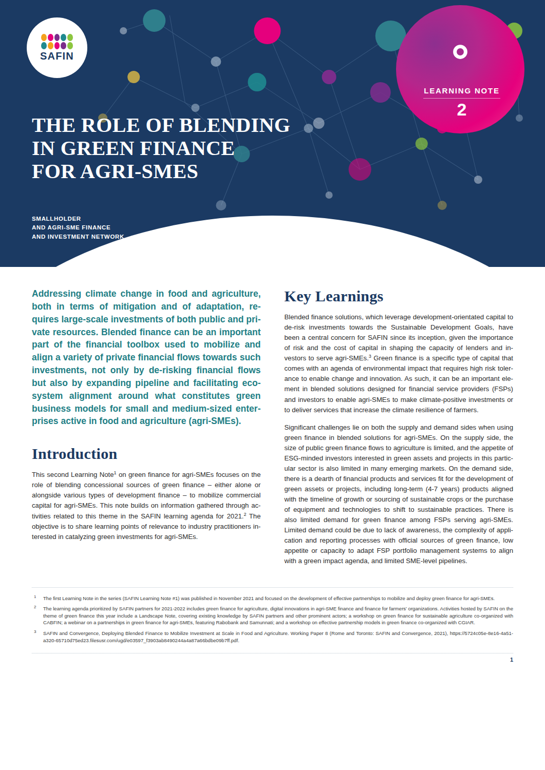Learning Note
2
SAFIN
The Role of Blending
in Green Finance
for Agri-SMEs
Smallholder
and Agri-SME Finance
and Investment Network
Addressing climate change in food and agriculture, both in terms of mitigation and of adaptation, requires large-scale investments of both public and private resources. Blended finance can be an important part of the financial toolbox used to mobilize and align a variety of private financial flows towards such investments, not only by de-risking financial flows but also by expanding pipeline and facilitating ecosystem alignment around what constitutes green business models for small and medium-sized enterprises active in food and agriculture (agri-SMEs).
Introduction
This second Learning Note1 on green finance for agri-SMEs focuses on the role of blending concessional sources of green finance – either alone or alongside various types of development finance – to mobilize commercial capital for agri-SMEs. This note builds on information gathered through activities related to this theme in the SAFIN learning agenda for 2021.2 The objective is to share learning points of relevance to industry practitioners interested in catalyzing green investments for agri-SMEs.
Key Learnings
Blended finance solutions, which leverage development-orientated capital to de-risk investments towards the Sustainable Development Goals, have been a central concern for SAFIN since its inception, given the importance of risk and the cost of capital in shaping the capacity of lenders and investors to serve agri-SMEs.3 Green finance is a specific type of capital that comes with an agenda of environmental impact that requires high risk tolerance to enable change and innovation. As such, it can be an important element in blended solutions designed for financial service providers (FSPs) and investors to enable agri-SMEs to make climate-positive investments or to deliver services that increase the climate resilience of farmers.
Significant challenges lie on both the supply and demand sides when using green finance in blended solutions for agri-SMEs. On the supply side, the size of public green finance flows to agriculture is limited, and the appetite of ESG-minded investors interested in green assets and projects in this particular sector is also limited in many emerging markets. On the demand side, there is a dearth of financial products and services fit for the development of green assets or projects, including long-term (4-7 years) products aligned with the timeline of growth or sourcing of sustainable crops or the purchase of equipment and technologies to shift to sustainable practices. There is also limited demand for green finance among FSPs serving agri-SMEs. Limited demand could be due to lack of awareness, the complexity of application and reporting processes with official sources of green finance, low appetite or capacity to adapt FSP portfolio management systems to align with a green impact agenda, and limited SME-level pipelines.
The first Learning Note in the series (SAFIN Learning Note #1) was published in November 2021 and focused on the development of effective partnerships to mobilize and deploy green finance for agri-SMEs.
The learning agenda prioritized by SAFIN partners for 2021-2022 includes green finance for agriculture, digital innovations in agri-SME finance and finance for farmers’ organizations. Activities hosted by SAFIN on the theme of green finance this year include a Landscape Note, covering existing knowledge by SAFIN partners and other prominent actors; a workshop on green finance for sustainable agriculture co-organized with CABFIN; a webinar on a partnerships in green finance for agri-SMEs, featuring Rabobank and Samunnati; and a workshop on effective partnership models in green finance co-organized with CGIAR.
SAFIN and Convergence, Deploying Blended Finance to Mobilize Investment at Scale in Food and Agriculture. Working Paper 8 (Rome and Toronto: SAFIN and Convergence, 2021), https://5724c05e-8e16-4a51-a320-65710d75ed23.filesusr.com/ugd/e03597_f3903ab8490244a4a87a66bdbe09b7ff.pdf.
1